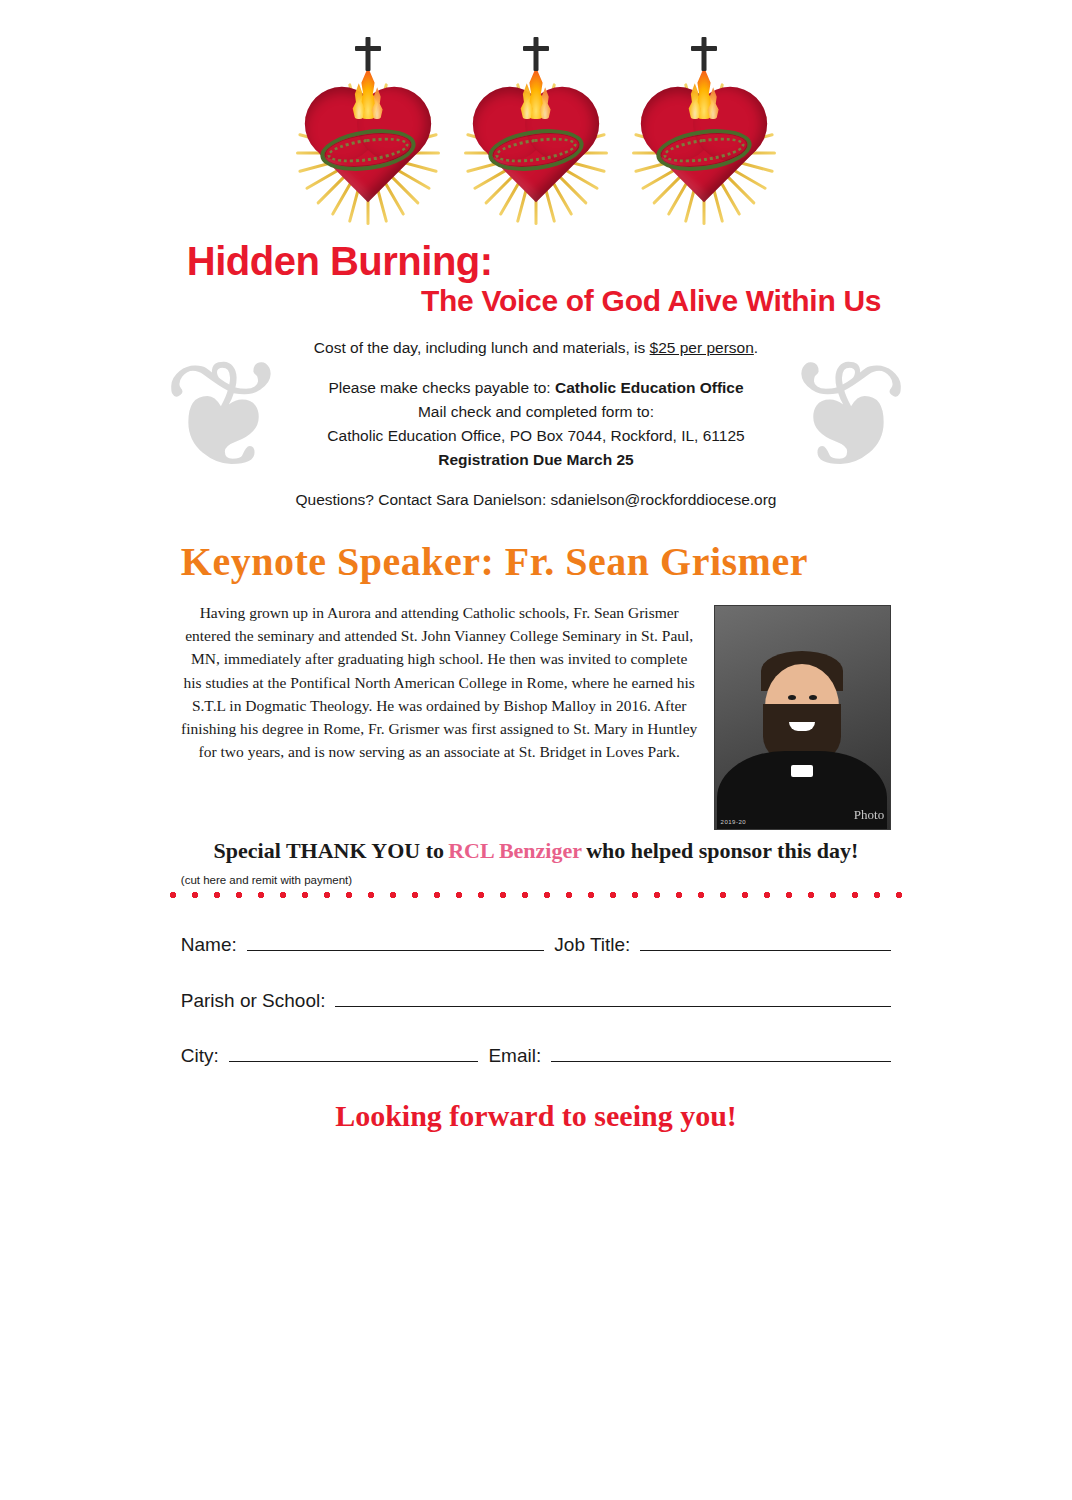Hidden Burning:
The Voice of God Alive Within Us
❦
❦
Cost of the day, including lunch and materials, is $25 per person.
Please make checks payable to: Catholic Education Office
Mail check and completed form to:
Catholic Education Office, PO Box 7044, Rockford, IL, 61125
Registration Due March 25
Questions? Contact Sara Danielson: sdanielson@rockforddiocese.org
Keynote Speaker: Fr. Sean Grismer
2019-20
Photo
Having grown up in Aurora and attending Catholic schools, Fr. Sean Grismer entered the seminary and attended St. John Vianney College Seminary in St. Paul, MN, immediately after graduating high school. He then was invited to complete his studies at the Pontifical North American College in Rome, where he earned his S.T.L in Dogmatic Theology. He was ordained by Bishop Malloy in 2016. After finishing his degree in Rome, Fr. Grismer was first assigned to St. Mary in Huntley for two years, and is now serving as an associate at St. Bridget in Loves Park.
Special THANK YOU to RCL Benziger who helped sponsor this day!
(cut here and remit with payment)
Name: Job Title:
Parish or School:
City: Email:
Looking forward to seeing you!